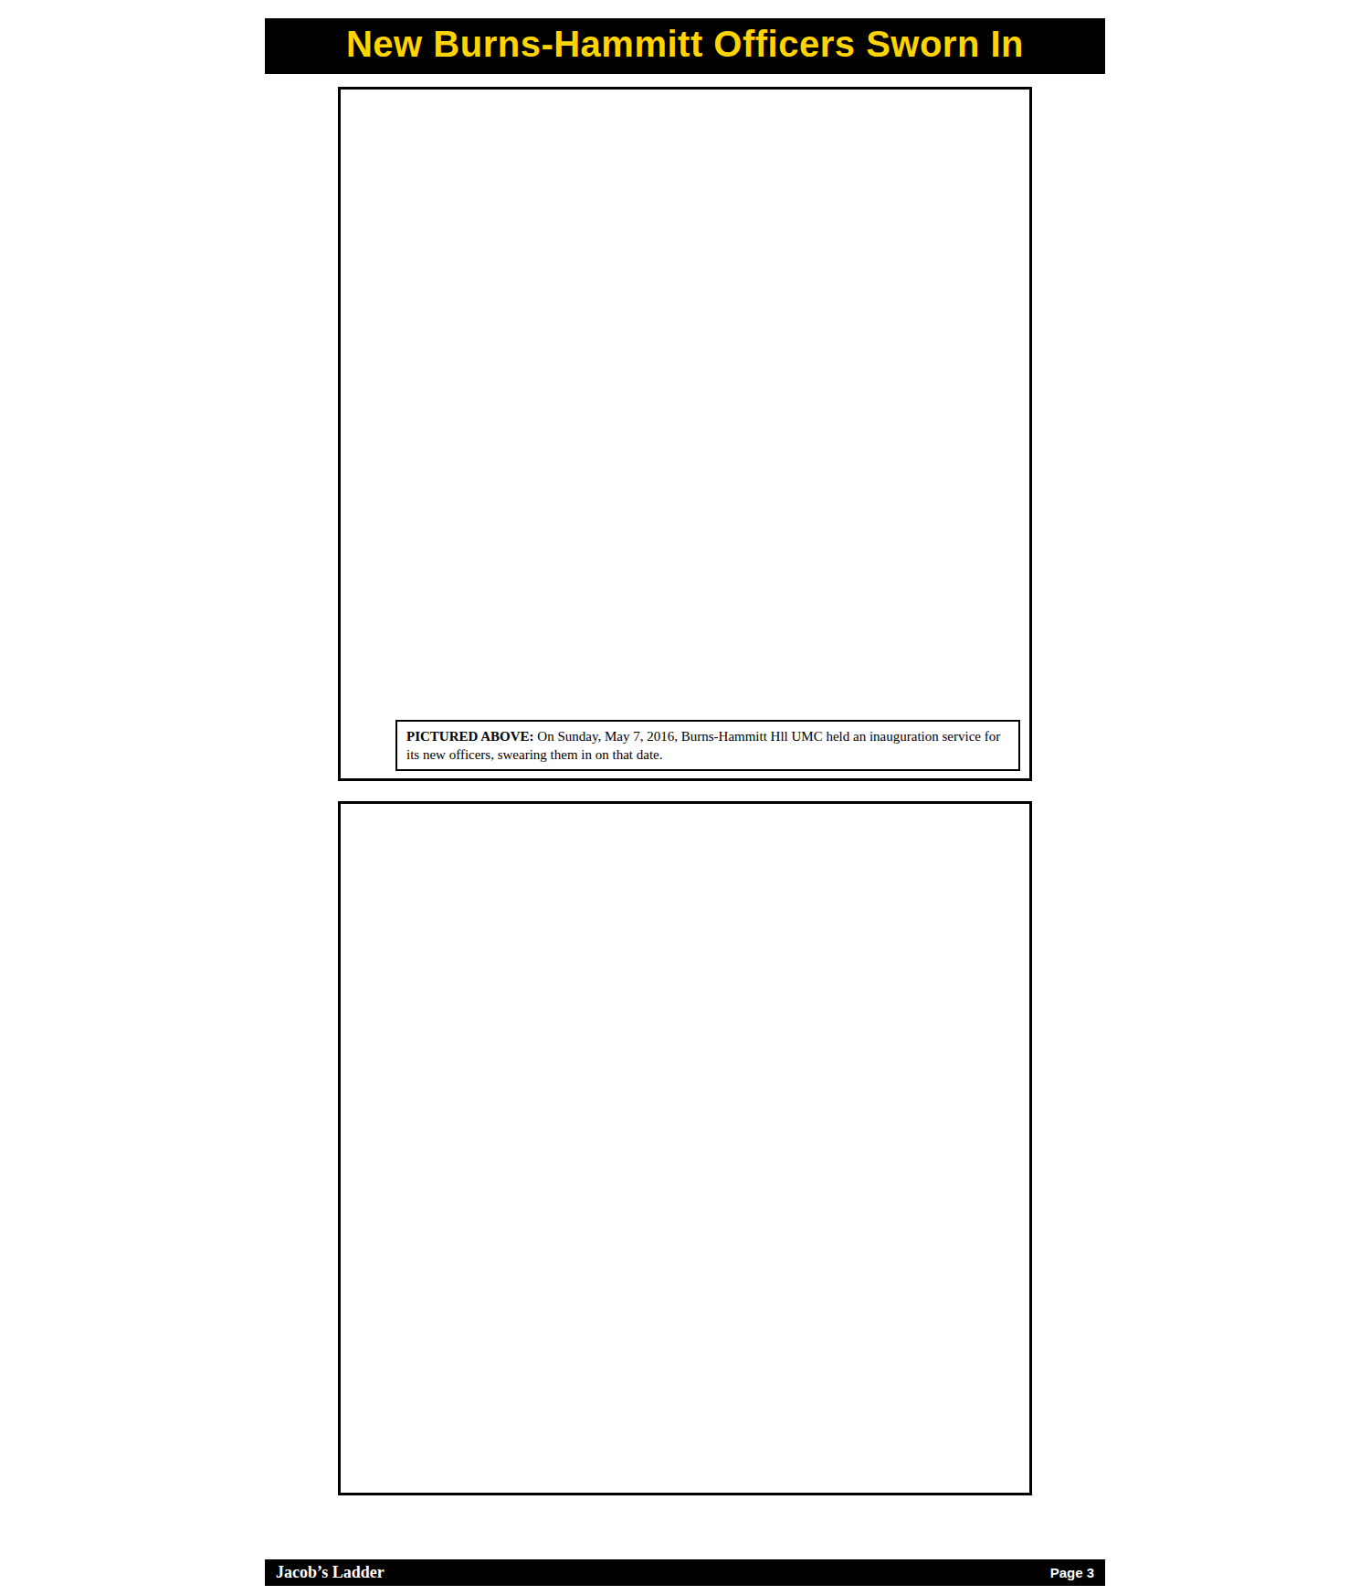New Burns-Hammitt Officers Sworn In
PICTURED ABOVE: On Sunday, May 7, 2016, Burns-Hammitt Hll UMC held an inauguration service for its new officers, swearing them in on that date.
PICTURED HERE: One more look at Burns-Hammitt youth conducting Easter Service at Hammitt on March 27, 2016.
Jacob’s Ladder Page 3